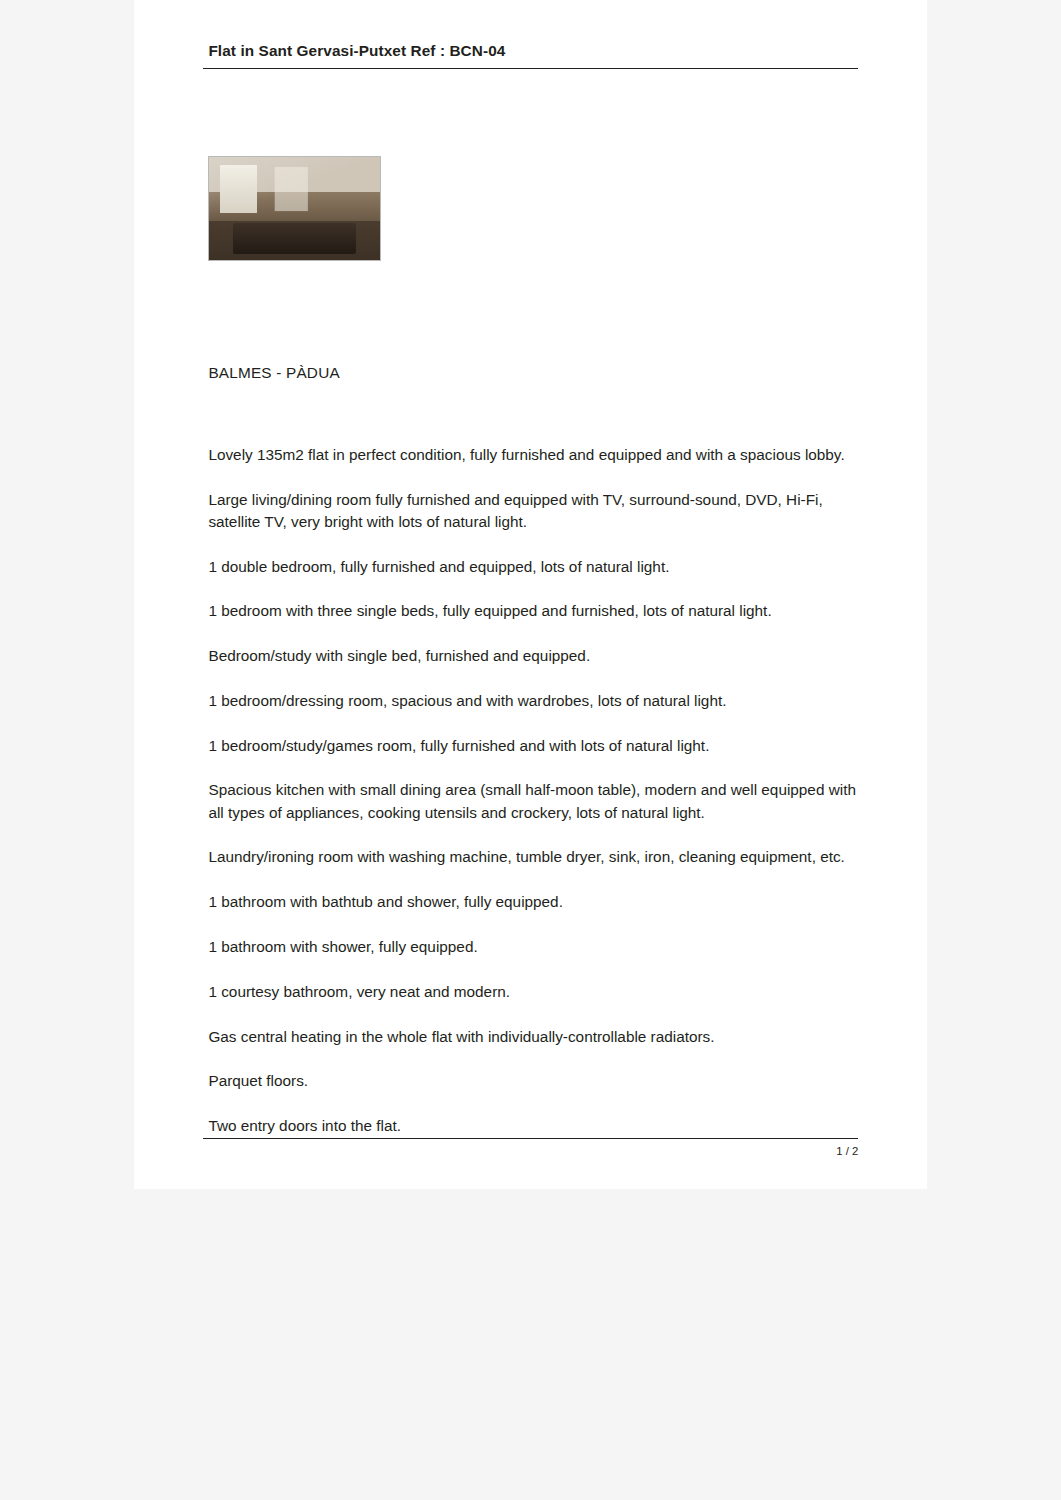Flat in Sant Gervasi-Putxet Ref : BCN-04
BALMES - PÀDUA
Lovely 135m2 flat in perfect condition, fully furnished and equipped and with a spacious lobby.
Large living/dining room fully furnished and equipped with TV, surround-sound, DVD, Hi-Fi, satellite TV, very bright with lots of natural light.
1 double bedroom, fully furnished and equipped, lots of natural light.
1 bedroom with three single beds, fully equipped and furnished, lots of natural light.
Bedroom/study with single bed, furnished and equipped.
1 bedroom/dressing room, spacious and with wardrobes, lots of natural light.
1 bedroom/study/games room, fully furnished and with lots of natural light.
Spacious kitchen with small dining area (small half-moon table), modern and well equipped with all types of appliances, cooking utensils and crockery, lots of natural light.
Laundry/ironing room with washing machine, tumble dryer, sink, iron, cleaning equipment, etc.
1 bathroom with bathtub and shower, fully equipped.
1 bathroom with shower, fully equipped.
1 courtesy bathroom, very neat and modern.
Gas central heating in the whole flat with individually-controllable radiators.
Parquet floors.
Two entry doors into the flat.
1 / 2